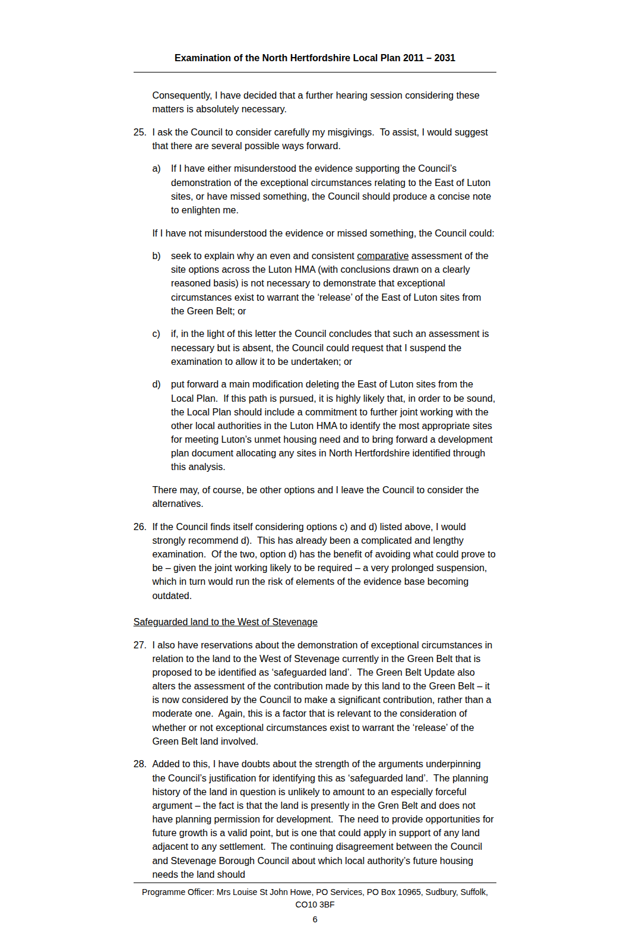Examination of the North Hertfordshire Local Plan 2011 – 2031
Consequently, I have decided that a further hearing session considering these matters is absolutely necessary.
25. I ask the Council to consider carefully my misgivings. To assist, I would suggest that there are several possible ways forward.
a) If I have either misunderstood the evidence supporting the Council’s demonstration of the exceptional circumstances relating to the East of Luton sites, or have missed something, the Council should produce a concise note to enlighten me.
If I have not misunderstood the evidence or missed something, the Council could:
b) seek to explain why an even and consistent comparative assessment of the site options across the Luton HMA (with conclusions drawn on a clearly reasoned basis) is not necessary to demonstrate that exceptional circumstances exist to warrant the ‘release’ of the East of Luton sites from the Green Belt; or
c) if, in the light of this letter the Council concludes that such an assessment is necessary but is absent, the Council could request that I suspend the examination to allow it to be undertaken; or
d) put forward a main modification deleting the East of Luton sites from the Local Plan. If this path is pursued, it is highly likely that, in order to be sound, the Local Plan should include a commitment to further joint working with the other local authorities in the Luton HMA to identify the most appropriate sites for meeting Luton’s unmet housing need and to bring forward a development plan document allocating any sites in North Hertfordshire identified through this analysis.
There may, of course, be other options and I leave the Council to consider the alternatives.
26. If the Council finds itself considering options c) and d) listed above, I would strongly recommend d). This has already been a complicated and lengthy examination. Of the two, option d) has the benefit of avoiding what could prove to be – given the joint working likely to be required – a very prolonged suspension, which in turn would run the risk of elements of the evidence base becoming outdated.
Safeguarded land to the West of Stevenage
27. I also have reservations about the demonstration of exceptional circumstances in relation to the land to the West of Stevenage currently in the Green Belt that is proposed to be identified as ‘safeguarded land’. The Green Belt Update also alters the assessment of the contribution made by this land to the Green Belt – it is now considered by the Council to make a significant contribution, rather than a moderate one. Again, this is a factor that is relevant to the consideration of whether or not exceptional circumstances exist to warrant the ‘release’ of the Green Belt land involved.
28. Added to this, I have doubts about the strength of the arguments underpinning the Council’s justification for identifying this as ‘safeguarded land’. The planning history of the land in question is unlikely to amount to an especially forceful argument – the fact is that the land is presently in the Gren Belt and does not have planning permission for development. The need to provide opportunities for future growth is a valid point, but is one that could apply in support of any land adjacent to any settlement. The continuing disagreement between the Council and Stevenage Borough Council about which local authority’s future housing needs the land should
Programme Officer: Mrs Louise St John Howe, PO Services, PO Box 10965, Sudbury, Suffolk, CO10 3BF
6